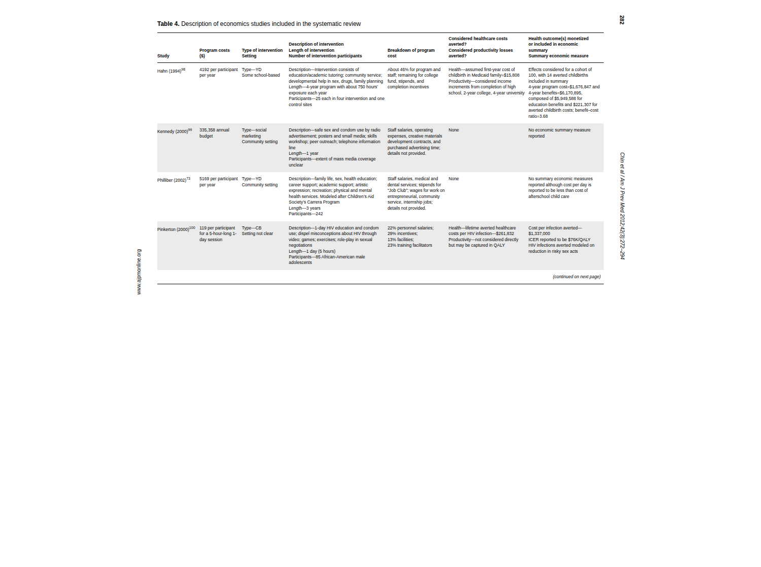282
Chin et al / Am J Prev Med 2012;42(3):272–294
www.ajpmonline.org
Table 4. Description of economics studies included in the systematic review
| Study | Program costs ($) | Type of intervention Setting | Description of intervention Length of intervention Number of intervention participants | Breakdown of program cost | Considered healthcare costs averted? Considered productivity losses averted? | Health outcome(s) monetized or included in economic summary Summary economic measure |
| --- | --- | --- | --- | --- | --- | --- |
| Hahn (1994) 98 | 4192 per participant per year | Type—YD Some school-based | Description—Intervention consists of education/academic tutoring; community service; developmental help in sex, drugs, family planning Length—4-year program with about 750 hours’ exposure each year Participants—25 each in four intervention and one control sites | About 46% for program and staff; remaining for college fund, stipends, and completion incentives | Health—assumed first-year cost of childbirth in Medicaid family=$15,808 Productivity—considered income increments from completion of high school, 2-year college, 4-year university | Effects considered for a cohort of 100, with 14 averted childbirths included in summary 4-year program cost=$1,676,847 and 4-year benefits=$6,170,895, composed of $5,949,588 for education benefits and $221,307 for averted childbirth costs; benefit–cost ratio=3.68 |
| Kennedy (2000) 99 | 335,358 annual budget | Type—social marketing Community setting | Description—safe sex and condom use by radio advertisement; posters and small media; skills workshop; peer outreach; telephone information line Length—1 year Participants—extent of mass media coverage unclear | Staff salaries, operating expenses, creative materials development contracts, and purchased advertising time; details not provided. | None | No economic summary measure reported |
| Philliber (2002) 73 | 5169 per participant per year | Type—YD Community setting | Description—family life, sex, health education; career support; academic support; artistic expression; recreation; physical and mental health services. Modeled after Children’s Aid Society’s Carrera Program Length—3 years Participants—242 | Staff salaries, medical and dental services; stipends for “Job Club”; wages for work on entrepreneurial, community service, internship jobs; details not provided. | None | No summary economic measures reported although cost per day is reported to be less than cost of afterschool child care |
| Pinkerton (2000) 100 | 119 per participant for a 5-hour-long 1-day session | Type—CB Setting not clear | Description—1-day HIV education and condom use; dispel misconceptions about HIV through video; games; exercises; role-play in sexual negotiations Length—1 day (5 hours) Participants—85 African-American male adolescents | 22% personnel salaries; 29% incentives; 13% facilities; 23% training facilitators | Health—lifetime averted healthcare costs per HIV infection—$261,832 Productivity—not considered directly but may be captured in QALY | Cost per infection averted—$1,337,000 ICER reported to be $76K/QALY HIV infections averted modeled on reduction in risky sex acts |
| (continued on next page) |